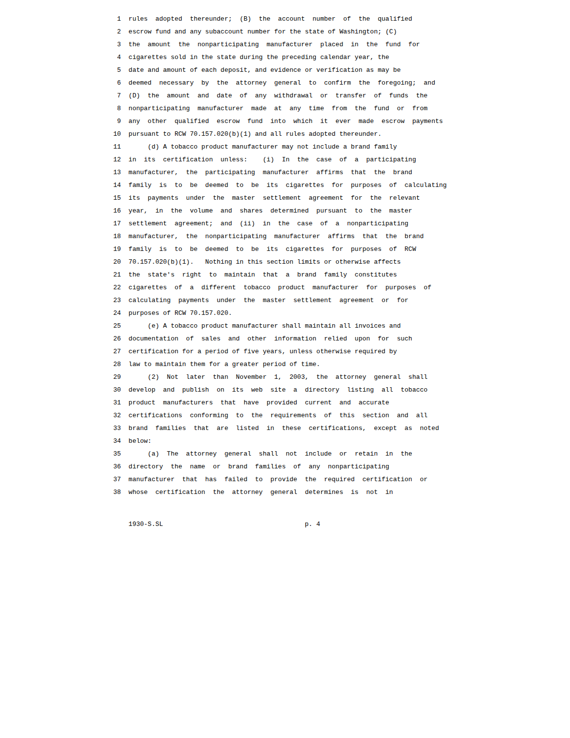rules adopted thereunder; (B) the account number of the qualified
escrow fund and any subaccount number for the state of Washington; (C)
the amount the nonparticipating manufacturer placed in the fund for
cigarettes sold in the state during the preceding calendar year, the
date and amount of each deposit, and evidence or verification as may be
deemed necessary by the attorney general to confirm the foregoing; and
(D) the amount and date of any withdrawal or transfer of funds the
nonparticipating manufacturer made at any time from the fund or from
any other qualified escrow fund into which it ever made escrow payments
pursuant to RCW 70.157.020(b)(1) and all rules adopted thereunder.
(d) A tobacco product manufacturer may not include a brand family
in its certification unless: (i) In the case of a participating
manufacturer, the participating manufacturer affirms that the brand
family is to be deemed to be its cigarettes for purposes of calculating
its payments under the master settlement agreement for the relevant
year, in the volume and shares determined pursuant to the master
settlement agreement; and (ii) in the case of a nonparticipating
manufacturer, the nonparticipating manufacturer affirms that the brand
family is to be deemed to be its cigarettes for purposes of RCW
70.157.020(b)(1). Nothing in this section limits or otherwise affects
the state's right to maintain that a brand family constitutes
cigarettes of a different tobacco product manufacturer for purposes of
calculating payments under the master settlement agreement or for
purposes of RCW 70.157.020.
(e) A tobacco product manufacturer shall maintain all invoices and
documentation of sales and other information relied upon for such
certification for a period of five years, unless otherwise required by
law to maintain them for a greater period of time.
(2) Not later than November 1, 2003, the attorney general shall
develop and publish on its web site a directory listing all tobacco
product manufacturers that have provided current and accurate
certifications conforming to the requirements of this section and all
brand families that are listed in these certifications, except as noted
below:
(a) The attorney general shall not include or retain in the
directory the name or brand families of any nonparticipating
manufacturer that has failed to provide the required certification or
whose certification the attorney general determines is not in
1930-S.SL
p. 4